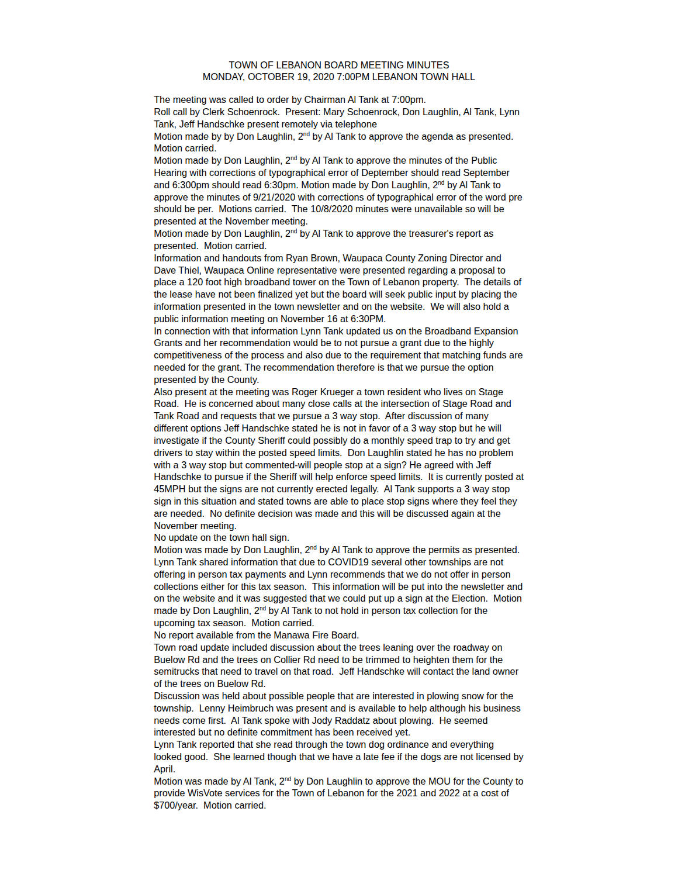TOWN OF LEBANON BOARD MEETING MINUTES
MONDAY, OCTOBER 19, 2020 7:00PM LEBANON TOWN HALL
The meeting was called to order by Chairman Al Tank at 7:00pm.
Roll call by Clerk Schoenrock. Present: Mary Schoenrock, Don Laughlin, Al Tank, Lynn Tank, Jeff Handschke present remotely via telephone
Motion made by by Don Laughlin, 2nd by Al Tank to approve the agenda as presented. Motion carried.
Motion made by Don Laughlin, 2nd by Al Tank to approve the minutes of the Public Hearing with corrections of typographical error of Deptember should read September and 6:300pm should read 6:30pm. Motion made by Don Laughlin, 2nd by Al Tank to approve the minutes of 9/21/2020 with corrections of typographical error of the word pre should be per. Motions carried. The 10/8/2020 minutes were unavailable so will be presented at the November meeting.
Motion made by Don Laughlin, 2nd by Al Tank to approve the treasurer's report as presented. Motion carried.
Information and handouts from Ryan Brown, Waupaca County Zoning Director and Dave Thiel, Waupaca Online representative were presented regarding a proposal to place a 120 foot high broadband tower on the Town of Lebanon property. The details of the lease have not been finalized yet but the board will seek public input by placing the information presented in the town newsletter and on the website. We will also hold a public information meeting on November 16 at 6:30PM.
In connection with that information Lynn Tank updated us on the Broadband Expansion Grants and her recommendation would be to not pursue a grant due to the highly competitiveness of the process and also due to the requirement that matching funds are needed for the grant. The recommendation therefore is that we pursue the option presented by the County.
Also present at the meeting was Roger Krueger a town resident who lives on Stage Road. He is concerned about many close calls at the intersection of Stage Road and Tank Road and requests that we pursue a 3 way stop. After discussion of many different options Jeff Handschke stated he is not in favor of a 3 way stop but he will investigate if the County Sheriff could possibly do a monthly speed trap to try and get drivers to stay within the posted speed limits. Don Laughlin stated he has no problem with a 3 way stop but commented-will people stop at a sign? He agreed with Jeff Handschke to pursue if the Sheriff will help enforce speed limits. It is currently posted at 45MPH but the signs are not currently erected legally. Al Tank supports a 3 way stop sign in this situation and stated towns are able to place stop signs where they feel they are needed. No definite decision was made and this will be discussed again at the November meeting.
No update on the town hall sign.
Motion was made by Don Laughlin, 2nd by Al Tank to approve the permits as presented.
Lynn Tank shared information that due to COVID19 several other townships are not offering in person tax payments and Lynn recommends that we do not offer in person collections either for this tax season. This information will be put into the newsletter and on the website and it was suggested that we could put up a sign at the Election. Motion made by Don Laughlin, 2nd by Al Tank to not hold in person tax collection for the upcoming tax season. Motion carried.
No report available from the Manawa Fire Board.
Town road update included discussion about the trees leaning over the roadway on Buelow Rd and the trees on Collier Rd need to be trimmed to heighten them for the semitrucks that need to travel on that road. Jeff Handschke will contact the land owner of the trees on Buelow Rd.
Discussion was held about possible people that are interested in plowing snow for the township. Lenny Heimbruch was present and is available to help although his business needs come first. Al Tank spoke with Jody Raddatz about plowing. He seemed interested but no definite commitment has been received yet.
Lynn Tank reported that she read through the town dog ordinance and everything looked good. She learned though that we have a late fee if the dogs are not licensed by April.
Motion was made by Al Tank, 2nd by Don Laughlin to approve the MOU for the County to provide WisVote services for the Town of Lebanon for the 2021 and 2022 at a cost of $700/year. Motion carried.